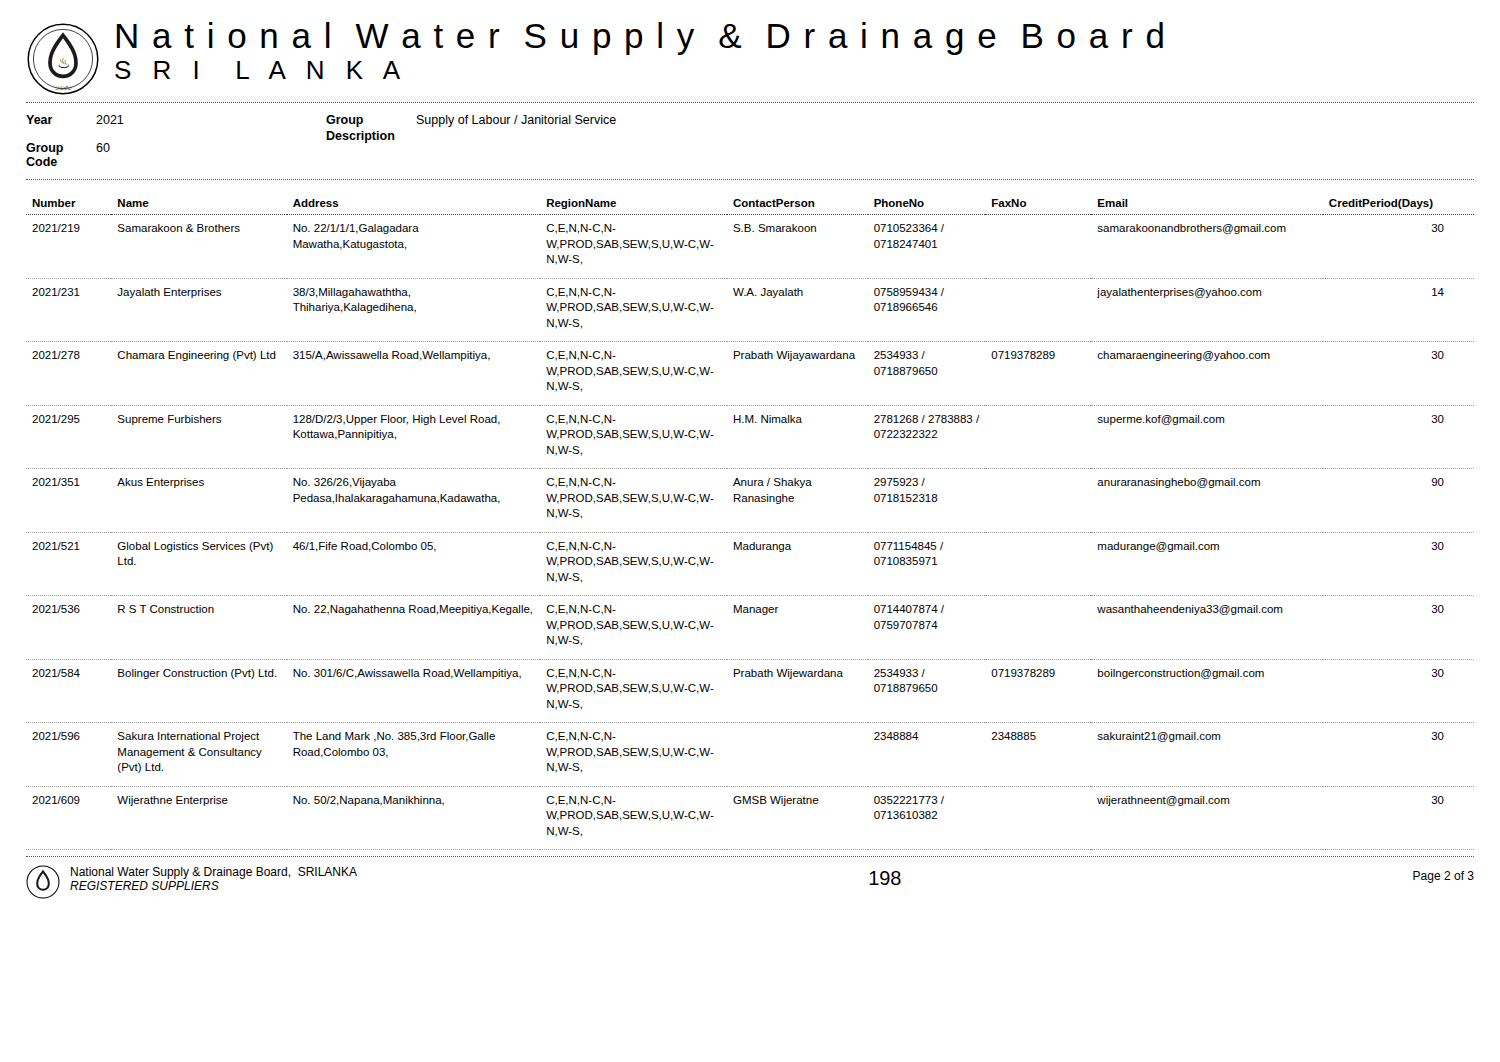♨ රාව්තිව
N a t i o n a l W a t e r S u p p l y & D r a i n a g e B o a r d
S R I L A N K A
Year
2021
Group Code
60
Group
Description
Supply of Labour / Janitorial Service
| Number | Name | Address | RegionName | ContactPerson | PhoneNo | FaxNo | Email | CreditPeriod(Days) |
| --- | --- | --- | --- | --- | --- | --- | --- | --- |
| 2021/219 | Samarakoon & Brothers | No. 22/1/1/1,Galagadara Mawatha,Katugastota, | C,E,N,N-C,N-W,PROD,SAB,SEW,S,U,W-C,W-N,W-S, | S.B. Smarakoon | 0710523364 / 0718247401 | | samarakoonandbrothers@gmail.com | 30 |
| 2021/231 | Jayalath Enterprises | 38/3,Millagahawaththa, Thihariya,Kalagedihena, | C,E,N,N-C,N-W,PROD,SAB,SEW,S,U,W-C,W-N,W-S, | W.A. Jayalath | 0758959434 / 0718966546 | | jayalathenterprises@yahoo.com | 14 |
| 2021/278 | Chamara Engineering (Pvt) Ltd | 315/A,Awissawella Road,Wellampitiya, | C,E,N,N-C,N-W,PROD,SAB,SEW,S,U,W-C,W-N,W-S, | Prabath Wijayawardana | 2534933 / 0718879650 | 0719378289 | chamaraengineering@yahoo.com | 30 |
| 2021/295 | Supreme Furbishers | 128/D/2/3,Upper Floor, High Level Road, Kottawa,Pannipitiya, | C,E,N,N-C,N-W,PROD,SAB,SEW,S,U,W-C,W-N,W-S, | H.M. Nimalka | 2781268 / 2783883 / 0722322322 | | superme.kof@gmail.com | 30 |
| 2021/351 | Akus Enterprises | No. 326/26,Vijayaba Pedasa,Ihalakaragahamuna,Kadawatha, | C,E,N,N-C,N-W,PROD,SAB,SEW,S,U,W-C,W-N,W-S, | Anura / Shakya Ranasinghe | 2975923 / 0718152318 | | anuraranasinghebo@gmail.com | 90 |
| 2021/521 | Global Logistics Services (Pvt) Ltd. | 46/1,Fife Road,Colombo 05, | C,E,N,N-C,N-W,PROD,SAB,SEW,S,U,W-C,W-N,W-S, | Maduranga | 0771154845 / 0710835971 | | madurange@gmail.com | 30 |
| 2021/536 | R S T Construction | No. 22,Nagahathenna Road,Meepitiya,Kegalle, | C,E,N,N-C,N-W,PROD,SAB,SEW,S,U,W-C,W-N,W-S, | Manager | 0714407874 / 0759707874 | | wasanthaheendeniya33@gmail.com | 30 |
| 2021/584 | Bolinger Construction (Pvt) Ltd. | No. 301/6/C,Awissawella Road,Wellampitiya, | C,E,N,N-C,N-W,PROD,SAB,SEW,S,U,W-C,W-N,W-S, | Prabath Wijewardana | 2534933 / 0718879650 | 0719378289 | boilngerconstruction@gmail.com | 30 |
| 2021/596 | Sakura International Project Management & Consultancy (Pvt) Ltd. | The Land Mark ,No. 385,3rd Floor,Galle Road,Colombo 03, | C,E,N,N-C,N-W,PROD,SAB,SEW,S,U,W-C,W-N,W-S, | | 2348884 | 2348885 | sakuraint21@gmail.com | 30 |
| 2021/609 | Wijerathne Enterprise | No. 50/2,Napana,Manikhinna, | C,E,N,N-C,N-W,PROD,SAB,SEW,S,U,W-C,W-N,W-S, | GMSB Wijeratne | 0352221773 / 0713610382 | | wijerathneent@gmail.com | 30 |
National Water Supply & Drainage Board, SRILANKA
REGISTERED SUPPLIERS
198
Page 2 of 3